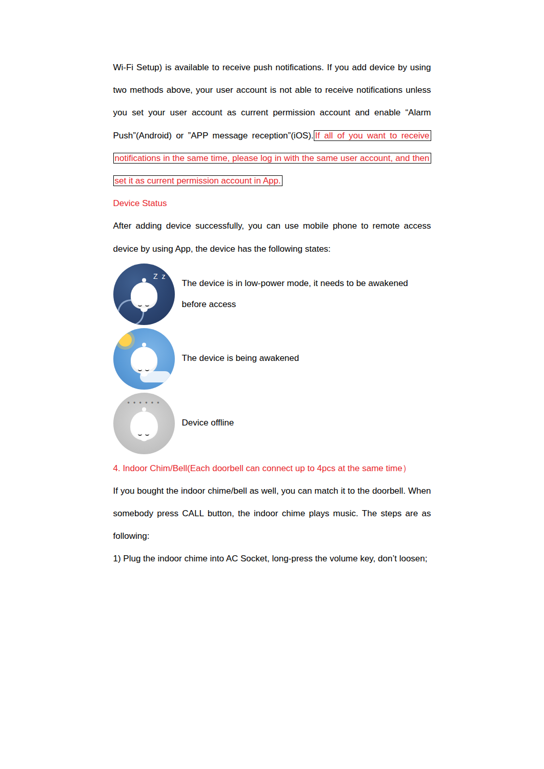Wi-Fi Setup) is available to receive push notifications. If you add device by using two methods above, your user account is not able to receive notifications unless you set your user account as current permission account and enable “Alarm Push”(Android) or ”APP message reception”(iOS).If all of you want to receive notifications in the same time, please log in with the same user account, and then set it as current permission account in App.
Device Status
After adding device successfully, you can use mobile phone to remote access device by using App, the device has the following states:
The device is in low-power mode, it needs to be awakened before access
The device is being awakened
Device offline
4. Indoor Chim/Bell(Each doorbell can connect up to 4pcs at the same time）
If you bought the indoor chime/bell as well, you can match it to the doorbell. When somebody press CALL button, the indoor chime plays music. The steps are as following:
1) Plug the indoor chime into AC Socket, long-press the volume key, don’t loosen;